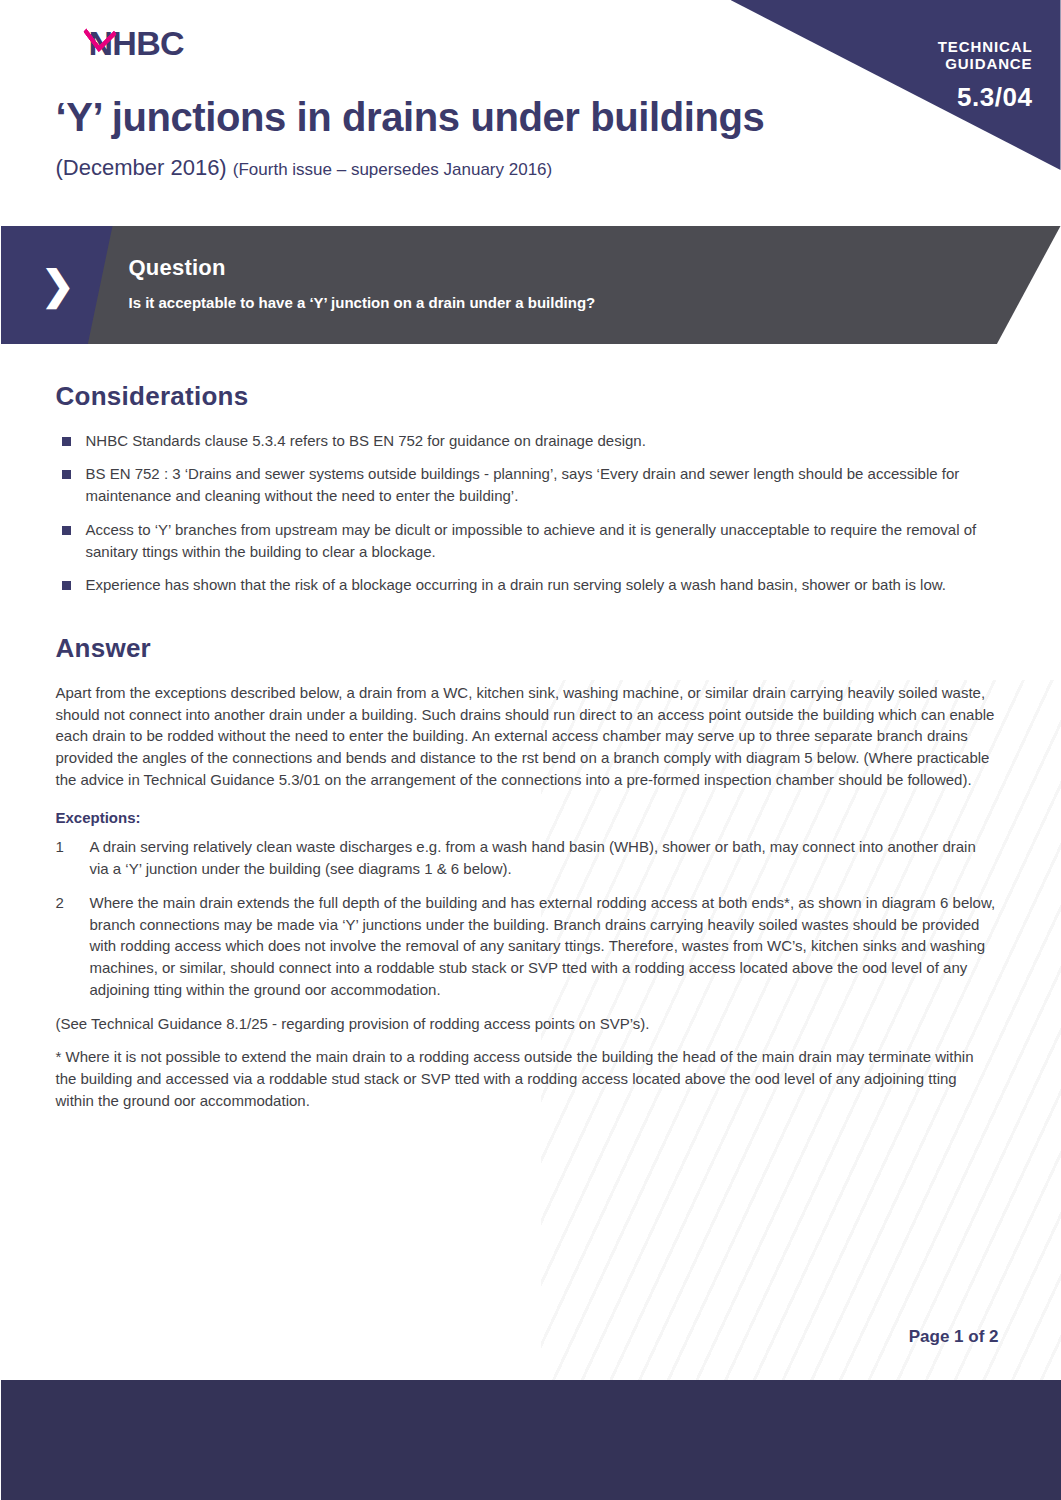TECHNICAL
GUIDANCE 5.3/04
‘Y’ junctions in drains under buildings
(December 2016) (Fourth issue – supersedes January 2016)
❯
Question
Is it acceptable to have a ‘Y’ junction on a drain under a building?
Considerations
NHBC Standards clause 5.3.4 refers to BS EN 752 for guidance on drainage design.
BS EN 752 : 3 ‘Drains and sewer systems outside buildings - planning’, says ‘Every drain and sewer length should be accessible for maintenance and cleaning without the need to enter the building’.
Access to ‘Y’ branches from upstream may be dicult or impossible to achieve and it is generally unacceptable to require the removal of sanitary ttings within the building to clear a blockage.
Experience has shown that the risk of a blockage occurring in a drain run serving solely a wash hand basin, shower or bath is low.
Answer
Apart from the exceptions described below, a drain from a WC, kitchen sink, washing machine, or similar drain carrying heavily soiled waste, should not connect into another drain under a building. Such drains should run direct to an access point outside the building which can enable each drain to be rodded without the need to enter the building. An external access chamber may serve up to three separate branch drains provided the angles of the connections and bends and distance to the rst bend on a branch comply with diagram 5 below. (Where practicable the advice in Technical Guidance 5.3/01 on the arrangement of the connections into a pre-formed inspection chamber should be followed).
Exceptions:
A drain serving relatively clean waste discharges e.g. from a wash hand basin (WHB), shower or bath, may connect into another drain via a ‘Y’ junction under the building (see diagrams 1 & 6 below).
Where the main drain extends the full depth of the building and has external rodding access at both ends*, as shown in diagram 6 below, branch connections may be made via ‘Y’ junctions under the building. Branch drains carrying heavily soiled wastes should be provided with rodding access which does not involve the removal of any sanitary ttings. Therefore, wastes from WC’s, kitchen sinks and washing machines, or similar, should connect into a roddable stub stack or SVP tted with a rodding access located above the ood level of any adjoining tting within the ground oor accommodation.
(See Technical Guidance 8.1/25 - regarding provision of rodding access points on SVP’s).
* Where it is not possible to extend the main drain to a rodding access outside the building the head of the main drain may terminate within the building and accessed via a roddable stud stack or SVP tted with a rodding access located above the ood level of any adjoining tting within the ground oor accommodation.
Page 1 of 2
NHBC
Raising Standards. Protecting Homeowners